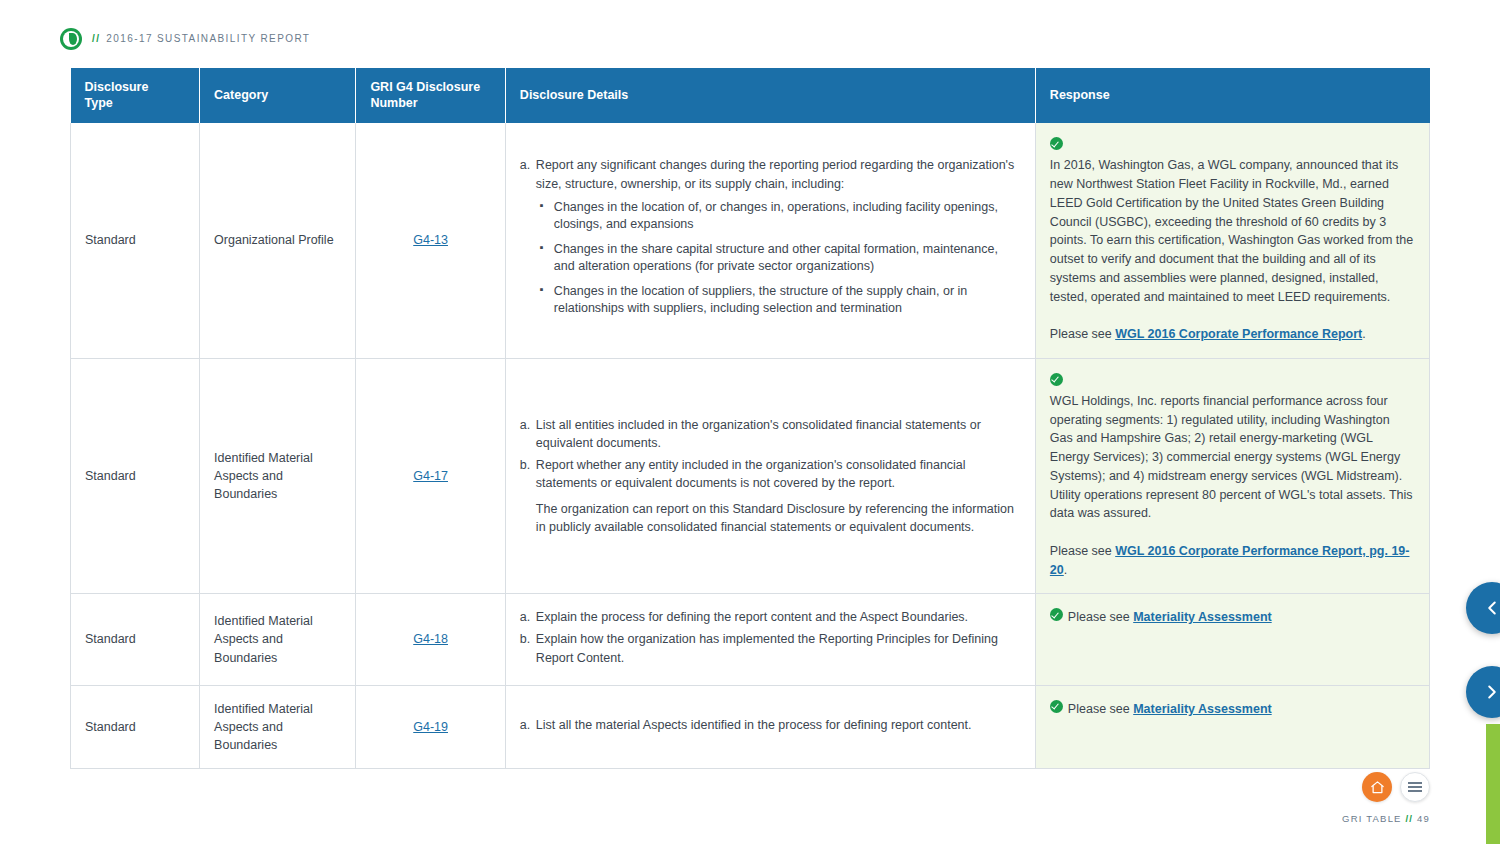//2016-17 SUSTAINABILITY REPORT
| Disclosure Type | Category | GRI G4 Disclosure Number | Disclosure Details | Response |
| --- | --- | --- | --- | --- |
| Standard | Organizational Profile | G4-13 | a. Report any significant changes during the reporting period regarding the organization's size, structure, ownership, or its supply chain, including: Changes in the location of, or changes in, operations, including facility openings, closings, and expansions Changes in the share capital structure and other capital formation, maintenance, and alteration operations (for private sector organizations) Changes in the location of suppliers, the structure of the supply chain, or in relationships with suppliers, including selection and termination | In 2016, Washington Gas, a WGL company, announced that its new Northwest Station Fleet Facility in Rockville, Md., earned LEED Gold Certification by the United States Green Building Council (USGBC), exceeding the threshold of 60 credits by 3 points. To earn this certification, Washington Gas worked from the outset to verify and document that the building and all of its systems and assemblies were planned, designed, installed, tested, operated and maintained to meet LEED requirements. Please see WGL 2016 Corporate Performance Report . |
| Standard | Identified Material Aspects and Boundaries | G4-17 | a. List all entities included in the organization's consolidated financial statements or equivalent documents. b. Report whether any entity included in the organization's consolidated financial statements or equivalent documents is not covered by the report. The organization can report on this Standard Disclosure by referencing the information in publicly available consolidated financial statements or equivalent documents. | WGL Holdings, Inc. reports financial performance across four operating segments: 1) regulated utility, including Washington Gas and Hampshire Gas; 2) retail energy-marketing (WGL Energy Services); 3) commercial energy systems (WGL Energy Systems); and 4) midstream energy services (WGL Midstream). Utility operations represent 80 percent of WGL's total assets. This data was assured. Please see WGL 2016 Corporate Performance Report, pg. 19-20 . |
| Standard | Identified Material Aspects and Boundaries | G4-18 | a. Explain the process for defining the report content and the Aspect Boundaries. b. Explain how the organization has implemented the Reporting Principles for Defining Report Content. | Please see Materiality Assessment |
| Standard | Identified Material Aspects and Boundaries | G4-19 | a. List all the material Aspects identified in the process for defining report content. | Please see Materiality Assessment |
GRI TABLE // 49